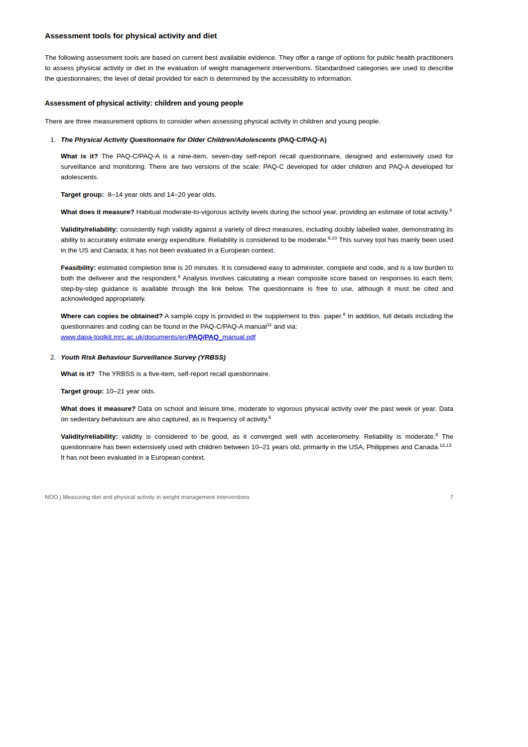Assessment tools for physical activity and diet
The following assessment tools are based on current best available evidence. They offer a range of options for public health practitioners to assess physical activity or diet in the evaluation of weight management interventions. Standardised categories are used to describe the questionnaires; the level of detail provided for each is determined by the accessibility to information.
Assessment of physical activity: children and young people
There are three measurement options to consider when assessing physical activity in children and young people.
The Physical Activity Questionnaire for Older Children/Adolescents (PAQ-C/PAQ-A)
What is it? The PAQ-C/PAQ-A is a nine-item, seven-day self-report recall questionnaire, designed and extensively used for surveillance and monitoring. There are two versions of the scale: PAQ-C developed for older children and PAQ-A developed for adolescents.
Target group: 8–14 year olds and 14–20 year olds.
What does it measure? Habitual moderate-to-vigorous activity levels during the school year, providing an estimate of total activity.6
Validity/reliability: consistently high validity against a variety of direct measures, including doubly labelled water, demonstrating its ability to accurately estimate energy expenditure. Reliability is considered to be moderate.9,10 This survey tool has mainly been used in the US and Canada; it has not been evaluated in a European context.
Feasibility: estimated completion time is 20 minutes. It is considered easy to administer, complete and code, and is a low burden to both the deliverer and the respondent.6 Analysis involves calculating a mean composite score based on responses to each item; step-by-step guidance is available through the link below. The questionnaire is free to use, although it must be cited and acknowledged appropriately.
Where can copies be obtained? A sample copy is provided in the supplement to this paper.8 In addition, full details including the questionnaires and coding can be found in the PAQ-C/PAQ-A manual11 and via:
www.dapa-toolkit.mrc.ac.uk/documents/en/PAQ/PAQ_manual.pdf
Youth Risk Behaviour Surveillance Survey (YRBSS)
What is it? The YRBSS is a five-item, self-report recall questionnaire.
Target group: 10–21 year olds.
What does it measure? Data on school and leisure time, moderate to vigorous physical activity over the past week or year. Data on sedentary behaviours are also captured, as is frequency of activity.6
Validity/reliability: validity is considered to be good, as it converged well with accelerometry. Reliability is moderate.6 The questionnaire has been extensively used with children between 10–21 years old, primarily in the USA, Philippines and Canada.12,13 It has not been evaluated in a European context.
NOO | Measuring diet and physical activity in weight management interventions 7